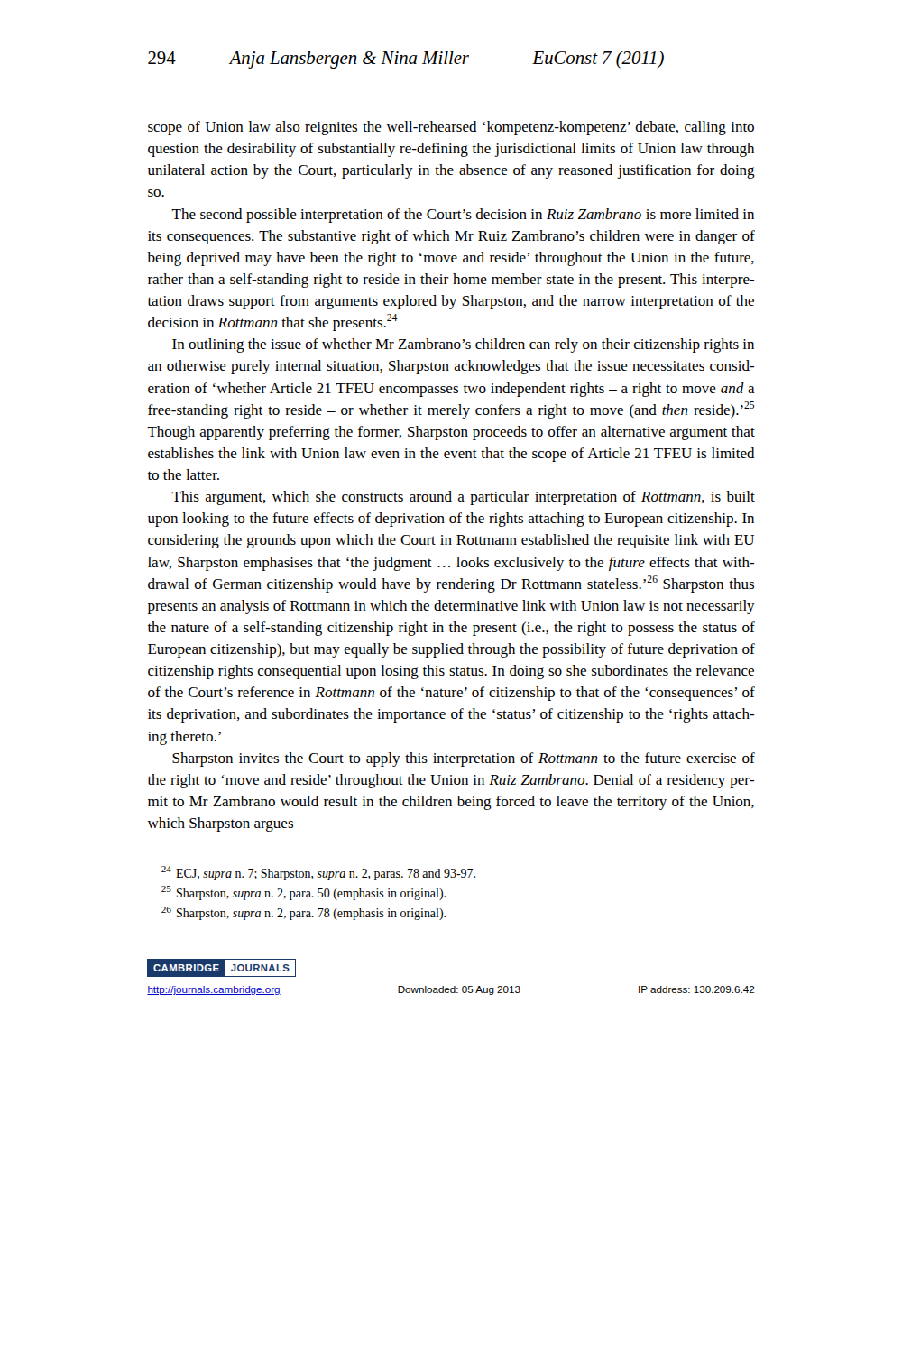294
Anja Lansbergen & Nina MillerEuConst 7 (2011)
scope of Union law also reignites the well-rehearsed ‘kompetenz-kompetenz’ debate, calling into question the desirability of substantially re-defining the jurisdictional limits of Union law through unilateral action by the Court, particularly in the absence of any reasoned justification for doing so.
The second possible interpretation of the Court’s decision in Ruiz Zambrano is more limited in its consequences. The substantive right of which Mr Ruiz Zambrano’s children were in danger of being deprived may have been the right to ‘move and reside’ throughout the Union in the future, rather than a self-standing right to reside in their home member state in the present. This interpretation draws support from arguments explored by Sharpston, and the narrow interpretation of the decision in Rottmann that she presents.24
In outlining the issue of whether Mr Zambrano’s children can rely on their citizenship rights in an otherwise purely internal situation, Sharpston acknowledges that the issue necessitates consideration of ‘whether Article 21 TFEU encompasses two independent rights – a right to move and a free-standing right to reside – or whether it merely confers a right to move (and then reside).’25 Though apparently preferring the former, Sharpston proceeds to offer an alternative argument that establishes the link with Union law even in the event that the scope of Article 21 TFEU is limited to the latter.
This argument, which she constructs around a particular interpretation of Rottmann, is built upon looking to the future effects of deprivation of the rights attaching to European citizenship. In considering the grounds upon which the Court in Rottmann established the requisite link with EU law, Sharpston emphasises that ‘the judgment … looks exclusively to the future effects that withdrawal of German citizenship would have by rendering Dr Rottmann stateless.’26 Sharpston thus presents an analysis of Rottmann in which the determinative link with Union law is not necessarily the nature of a self-standing citizenship right in the present (i.e., the right to possess the status of European citizenship), but may equally be supplied through the possibility of future deprivation of citizenship rights consequential upon losing this status. In doing so she subordinates the relevance of the Court’s reference in Rottmann of the ‘nature’ of citizenship to that of the ‘consequences’ of its deprivation, and subordinates the importance of the ‘status’ of citizenship to the ‘rights attaching thereto.’
Sharpston invites the Court to apply this interpretation of Rottmann to the future exercise of the right to ‘move and reside’ throughout the Union in Ruiz Zambrano. Denial of a residency permit to Mr Zambrano would result in the children being forced to leave the territory of the Union, which Sharpston argues
24 ECJ, supra n. 7; Sharpston, supra n. 2, paras. 78 and 93-97.
25 Sharpston, supra n. 2, para. 50 (emphasis in original).
26 Sharpston, supra n. 2, para. 78 (emphasis in original).
CAMBRIDGE JOURNALS
http://journals.cambridge.org Downloaded: 05 Aug 2013 IP address: 130.209.6.42